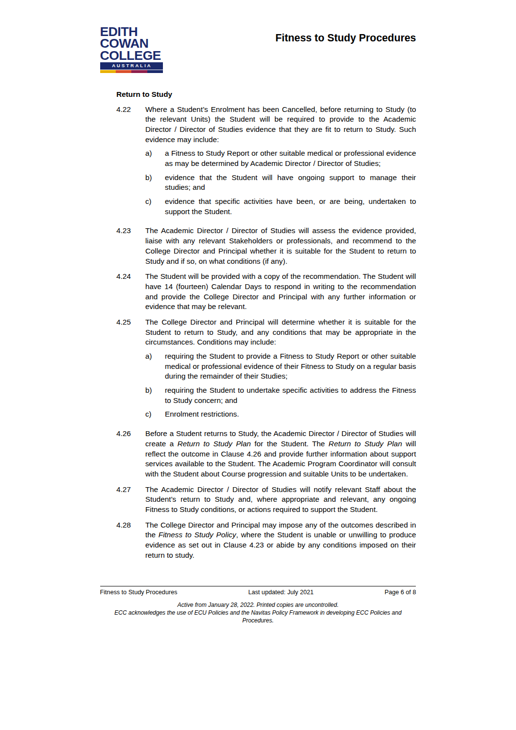EDITH COWAN COLLEGE
AUSTRALIA
Fitness to Study Procedures
Return to Study
4.22
Where a Student’s Enrolment has been Cancelled, before returning to Study (to the relevant Units) the Student will be required to provide to the Academic Director / Director of Studies evidence that they are fit to return to Study. Such evidence may include:
a) a Fitness to Study Report or other suitable medical or professional evidence as may be determined by Academic Director / Director of Studies;
b) evidence that the Student will have ongoing support to manage their studies; and
c) evidence that specific activities have been, or are being, undertaken to support the Student.
4.23
The Academic Director / Director of Studies will assess the evidence provided, liaise with any relevant Stakeholders or professionals, and recommend to the College Director and Principal whether it is suitable for the Student to return to Study and if so, on what conditions (if any).
4.24
The Student will be provided with a copy of the recommendation. The Student will have 14 (fourteen) Calendar Days to respond in writing to the recommendation and provide the College Director and Principal with any further information or evidence that may be relevant.
4.25
The College Director and Principal will determine whether it is suitable for the Student to return to Study, and any conditions that may be appropriate in the circumstances. Conditions may include:
a) requiring the Student to provide a Fitness to Study Report or other suitable medical or professional evidence of their Fitness to Study on a regular basis during the remainder of their Studies;
b) requiring the Student to undertake specific activities to address the Fitness to Study concern; and
c) Enrolment restrictions.
4.26
Before a Student returns to Study, the Academic Director / Director of Studies will create a Return to Study Plan for the Student. The Return to Study Plan will reflect the outcome in Clause 4.26 and provide further information about support services available to the Student. The Academic Program Coordinator will consult with the Student about Course progression and suitable Units to be undertaken.
4.27
The Academic Director / Director of Studies will notify relevant Staff about the Student’s return to Study and, where appropriate and relevant, any ongoing Fitness to Study conditions, or actions required to support the Student.
4.28
The College Director and Principal may impose any of the outcomes described in the Fitness to Study Policy, where the Student is unable or unwilling to produce evidence as set out in Clause 4.23 or abide by any conditions imposed on their return to study.
Fitness to Study Procedures Last updated: July 2021 Page 6 of 8
Active from January 28, 2022. Printed copies are uncontrolled.
ECC acknowledges the use of ECU Policies and the Navitas Policy Framework in developing ECC Policies and Procedures.